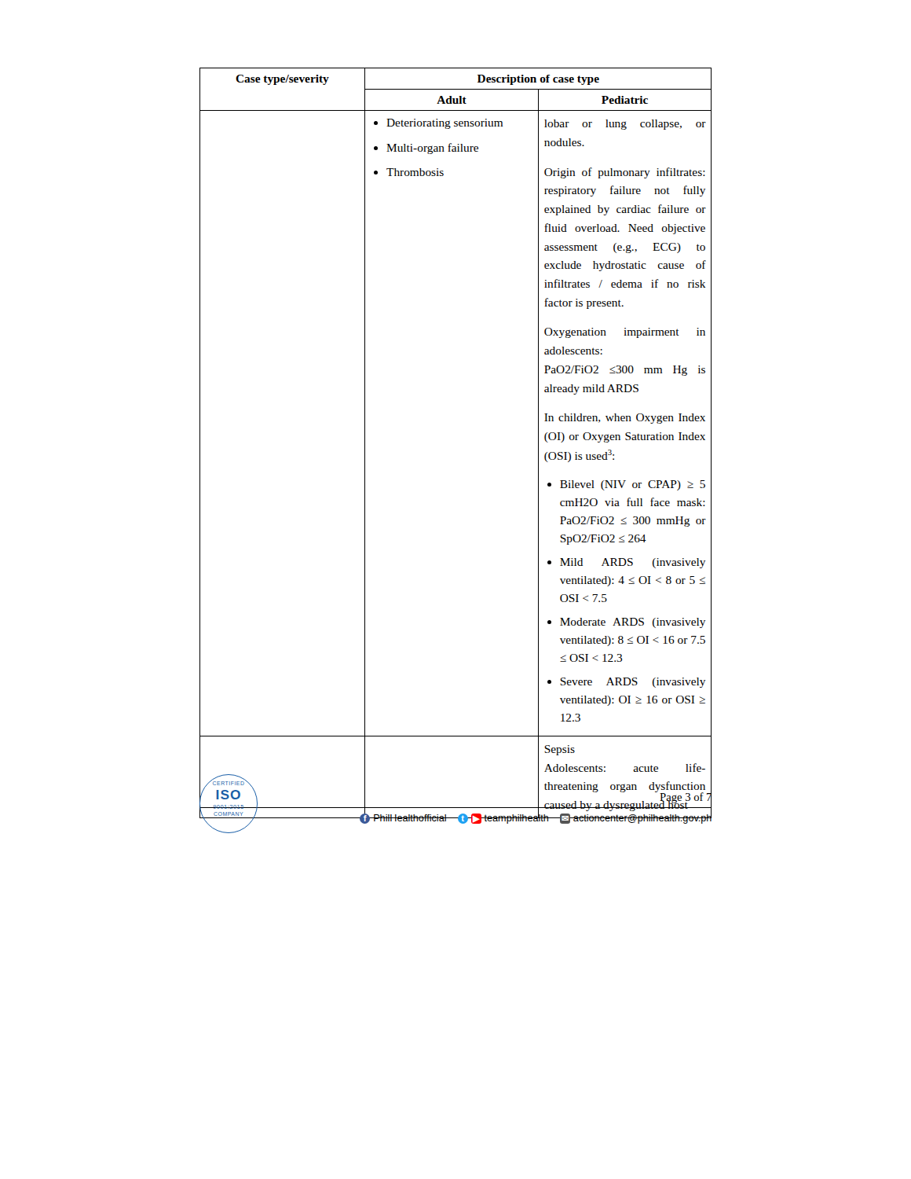| Case type/severity | Description of case type |
| --- | --- |
| Adult | Pediatric |
| | Deteriorating sensorium Multi-organ failure Thrombosis | lobar or lung collapse, or nodules. Origin of pulmonary infiltrates: respiratory failure not fully explained by cardiac failure or fluid overload. Need objective assessment (e.g., ECG) to exclude hydrostatic cause of infiltrates / edema if no risk factor is present. Oxygenation impairment in adolescents: PaO2/FiO2 ≤300 mm Hg is already mild ARDS In children, when Oxygen Index (OI) or Oxygen Saturation Index (OSI) is used 3 : Bilevel (NIV or CPAP) ≥ 5 cmH2O via full face mask: PaO2/FiO2 ≤ 300 mmHg or SpO2/FiO2 ≤ 264 Mild ARDS (invasively ventilated): 4 ≤ OI < 8 or 5 ≤ OSI < 7.5 Moderate ARDS (invasively ventilated): 8 ≤ OI < 16 or 7.5 ≤ OSI < 12.3 Severe ARDS (invasively ventilated): OI ≥ 16 or OSI ≥ 12.3 |
| | | Sepsis Adolescents: acute life-threatening organ dysfunction caused by a dysregulated host |
Page 3 of 7
f PhilHealthofficial t▶teamphilhealth ✉actioncenter@philhealth.gov.ph
CERTIFIED ISO 9001:2015 COMPANY